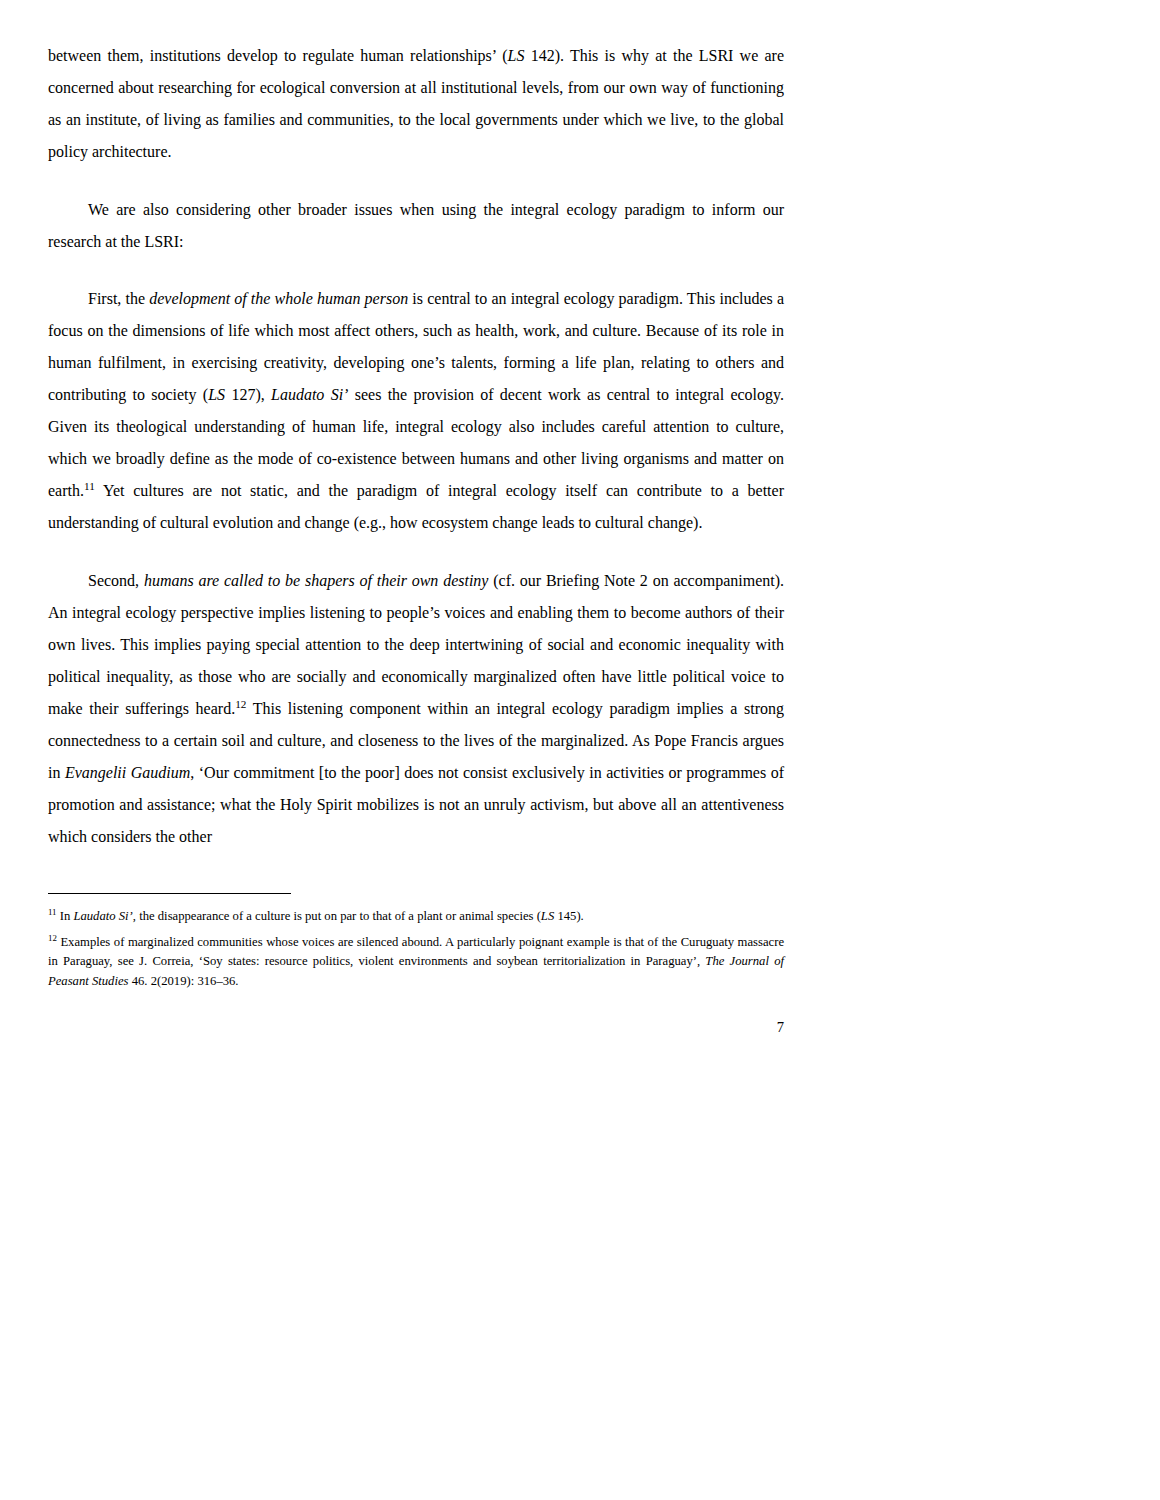between them, institutions develop to regulate human relationships’ (LS 142). This is why at the LSRI we are concerned about researching for ecological conversion at all institutional levels, from our own way of functioning as an institute, of living as families and communities, to the local governments under which we live, to the global policy architecture.
We are also considering other broader issues when using the integral ecology paradigm to inform our research at the LSRI:
First, the development of the whole human person is central to an integral ecology paradigm. This includes a focus on the dimensions of life which most affect others, such as health, work, and culture. Because of its role in human fulfilment, in exercising creativity, developing one’s talents, forming a life plan, relating to others and contributing to society (LS 127), Laudato Si’ sees the provision of decent work as central to integral ecology. Given its theological understanding of human life, integral ecology also includes careful attention to culture, which we broadly define as the mode of co-existence between humans and other living organisms and matter on earth.11 Yet cultures are not static, and the paradigm of integral ecology itself can contribute to a better understanding of cultural evolution and change (e.g., how ecosystem change leads to cultural change).
Second, humans are called to be shapers of their own destiny (cf. our Briefing Note 2 on accompaniment). An integral ecology perspective implies listening to people’s voices and enabling them to become authors of their own lives. This implies paying special attention to the deep intertwining of social and economic inequality with political inequality, as those who are socially and economically marginalized often have little political voice to make their sufferings heard.12 This listening component within an integral ecology paradigm implies a strong connectedness to a certain soil and culture, and closeness to the lives of the marginalized. As Pope Francis argues in Evangelii Gaudium, ‘Our commitment [to the poor] does not consist exclusively in activities or programmes of promotion and assistance; what the Holy Spirit mobilizes is not an unruly activism, but above all an attentiveness which considers the other
11 In Laudato Si’, the disappearance of a culture is put on par to that of a plant or animal species (LS 145).
12 Examples of marginalized communities whose voices are silenced abound. A particularly poignant example is that of the Curuguaty massacre in Paraguay, see J. Correia, ‘Soy states: resource politics, violent environments and soybean territorialization in Paraguay’, The Journal of Peasant Studies 46. 2(2019): 316–36.
7